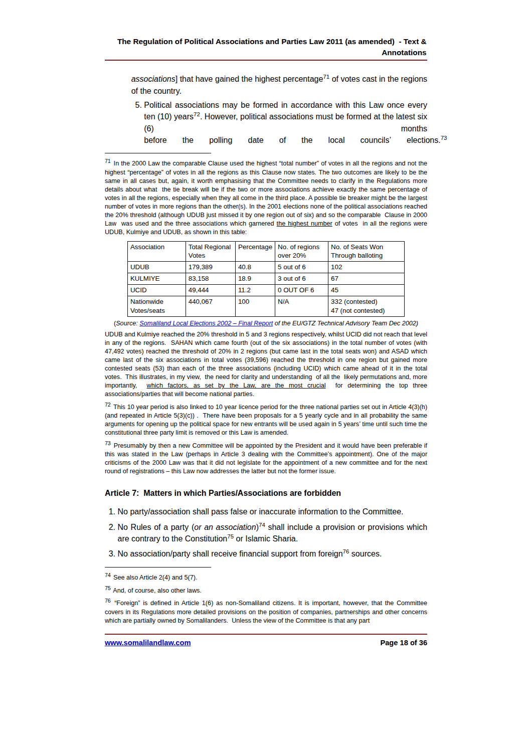The Regulation of Political Associations and Parties Law 2011 (as amended) - Text & Annotations
associations] that have gained the highest percentage71 of votes cast in the regions of the country.
Political associations may be formed in accordance with this Law once every ten (10) years72. However, political associations must be formed at the latest six (6) months before the polling date of the local councils’ elections.73
71 In the 2000 Law the comparable Clause used the highest “total number” of votes in all the regions and not the highest “percentage” of votes in all the regions as this Clause now states. The two outcomes are likely to be the same in all cases but, again, it worth emphasising that the Committee needs to clarify in the Regulations more details about what the tie break will be if the two or more associations achieve exactly the same percentage of votes in all the regions, especially when they all come in the third place. A possible tie breaker might be the largest number of votes in more regions than the other(s). In the 2001 elections none of the political associations reached the 20% threshold (although UDUB just missed it by one region out of six) and so the comparable Clause in 2000 Law was used and the three associations which garnered the highest number of votes in all the regions were UDUB, Kulmiye and UDUB, as shown in this table:
| Association | Total Regional Votes | Percentage | No. of regions over 20% | No. of Seats Won Through balloting |
| --- | --- | --- | --- | --- |
| UDUB | 179,389 | 40.8 | 5 out of 6 | 102 |
| KULMIYE | 83,158 | 18.9 | 3 out of 6 | 67 |
| UCID | 49,444 | 11.2 | 0 OUT OF 6 | 45 |
| Nationwide Votes/seats | 440,067 | 100 | N/A | 332 (contested) 47 (not contested) |
(Source: Somaliland Local Elections 2002 – Final Report of the EU/GTZ Technical Advisory Team Dec 2002)
UDUB and Kulmiye reached the 20% threshold in 5 and 3 regions respectively, whilst UCID did not reach that level in any of the regions. SAHAN which came fourth (out of the six associations) in the total number of votes (with 47,492 votes) reached the threshold of 20% in 2 regions (but came last in the total seats won) and ASAD which came last of the six associations in total votes (39,596) reached the threshold in one region but gained more contested seats (53) than each of the three associations (including UCID) which came ahead of it in the total votes. This illustrates, in my view, the need for clarity and understanding of all the likely permutations and, more importantly, which factors, as set by the Law, are the most crucial for determining the top three associations/parties that will become national parties.
72 This 10 year period is also linked to 10 year licence period for the three national parties set out in Article 4(3)(h) (and repeated in Article 5(3)(c)) . There have been proposals for a 5 yearly cycle and in all probability the same arguments for opening up the political space for new entrants will be used again in 5 years’ time until such time the constitutional three party limit is removed or this Law is amended.
73 Presumably by then a new Committee will be appointed by the President and it would have been preferable if this was stated in the Law (perhaps in Article 3 dealing with the Committee’s appointment). One of the major criticisms of the 2000 Law was that it did not legislate for the appointment of a new committee and for the next round of registrations – this Law now addresses the latter but not the former issue.
Article 7: Matters in which Parties/Associations are forbidden
No party/association shall pass false or inaccurate information to the Committee.
No Rules of a party (or an association)74 shall include a provision or provisions which are contrary to the Constitution75 or Islamic Sharia.
No association/party shall receive financial support from foreign76 sources.
74 See also Article 2(4) and 5(7).
75 And, of course, also other laws.
76 “Foreign” is defined in Article 1(6) as non-Somaliland citizens. It is important, however, that the Committee covers in its Regulations more detailed provisions on the position of companies, partnerships and other concerns which are partially owned by Somalilanders. Unless the view of the Committee is that any part
www.somalilandlaw.com Page 18 of 36